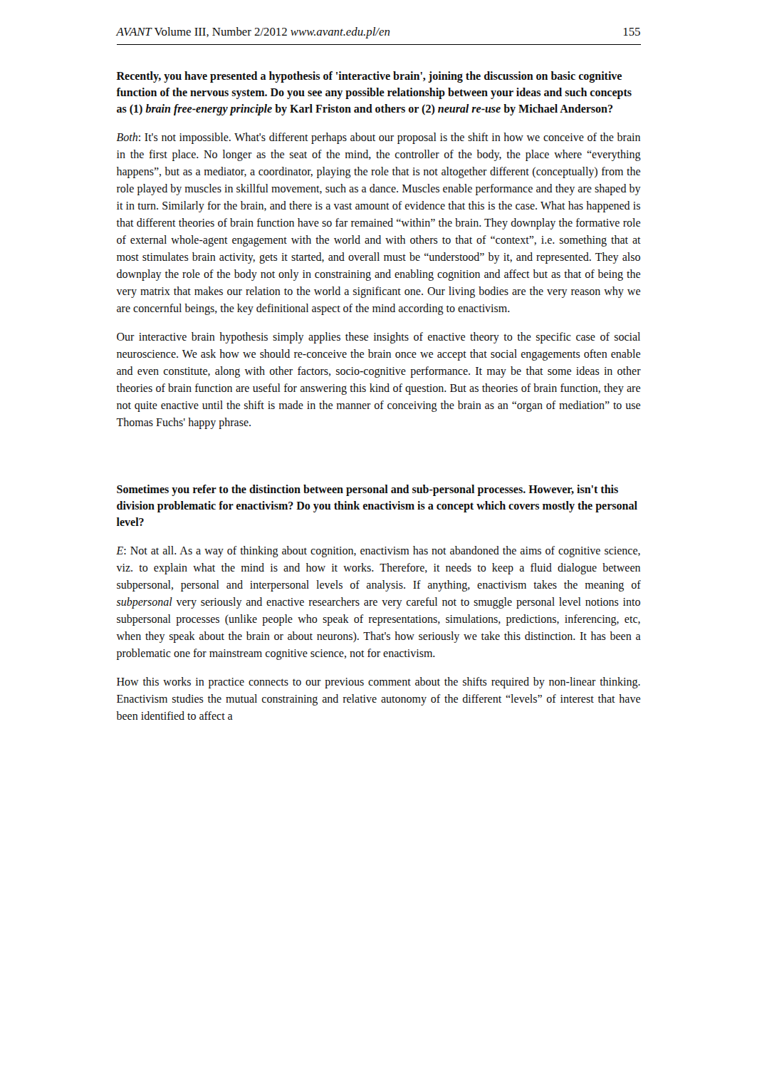AVANT Volume III, Number 2/2012 www.avant.edu.pl/en
155
Recently, you have presented a hypothesis of 'interactive brain', joining the discussion on basic cognitive function of the nervous system. Do you see any possible relationship between your ideas and such concepts as (1) brain free-energy principle by Karl Friston and others or (2) neural re-use by Michael Anderson?
Both: It's not impossible. What's different perhaps about our proposal is the shift in how we conceive of the brain in the first place. No longer as the seat of the mind, the controller of the body, the place where “everything happens”, but as a mediator, a coordinator, playing the role that is not altogether different (conceptually) from the role played by muscles in skillful movement, such as a dance. Muscles enable performance and they are shaped by it in turn. Similarly for the brain, and there is a vast amount of evidence that this is the case. What has happened is that different theories of brain function have so far remained “within” the brain. They downplay the formative role of external whole-agent engagement with the world and with others to that of “context”, i.e. something that at most stimulates brain activity, gets it started, and overall must be “understood” by it, and represented. They also downplay the role of the body not only in constraining and enabling cognition and affect but as that of being the very matrix that makes our relation to the world a significant one. Our living bodies are the very reason why we are concernful beings, the key definitional aspect of the mind according to enactivism.
Our interactive brain hypothesis simply applies these insights of enactive theory to the specific case of social neuroscience. We ask how we should re-conceive the brain once we accept that social engagements often enable and even constitute, along with other factors, socio-cognitive performance. It may be that some ideas in other theories of brain function are useful for answering this kind of question. But as theories of brain function, they are not quite enactive until the shift is made in the manner of conceiving the brain as an “organ of mediation” to use Thomas Fuchs' happy phrase.
Sometimes you refer to the distinction between personal and sub-personal processes. However, isn't this division problematic for enactivism? Do you think enactivism is a concept which covers mostly the personal level?
E: Not at all. As a way of thinking about cognition, enactivism has not abandoned the aims of cognitive science, viz. to explain what the mind is and how it works. Therefore, it needs to keep a fluid dialogue between subpersonal, personal and interpersonal levels of analysis. If anything, enactivism takes the meaning of subpersonal very seriously and enactive researchers are very careful not to smuggle personal level notions into subpersonal processes (unlike people who speak of representations, simulations, predictions, inferencing, etc, when they speak about the brain or about neurons). That's how seriously we take this distinction. It has been a problematic one for mainstream cognitive science, not for enactivism.
How this works in practice connects to our previous comment about the shifts required by non-linear thinking. Enactivism studies the mutual constraining and relative autonomy of the different “levels” of interest that have been identified to affect a